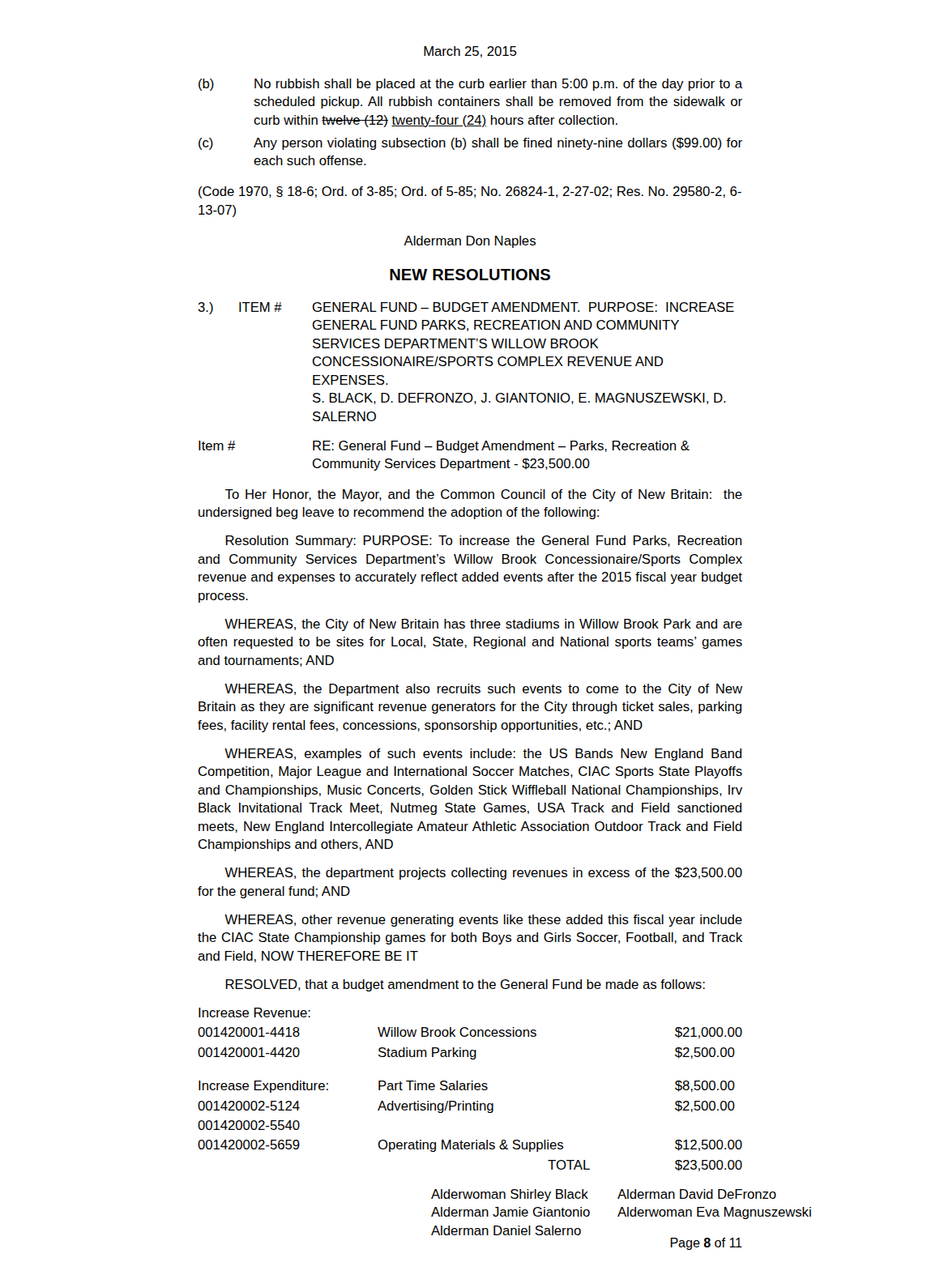March 25, 2015
(b)
No rubbish shall be placed at the curb earlier than 5:00 p.m. of the day prior to a scheduled pickup. All rubbish containers shall be removed from the sidewalk or curb within twelve (12) twenty-four (24) hours after collection.
(c)
Any person violating subsection (b) shall be fined ninety-nine dollars ($99.00) for each such offense.
(Code 1970, § 18-6; Ord. of 3-85; Ord. of 5-85; No. 26824-1, 2-27-02; Res. No. 29580-2, 6-13-07)
Alderman Don Naples
NEW RESOLUTIONS
3.)
ITEM #
GENERAL FUND – BUDGET AMENDMENT. PURPOSE: INCREASE GENERAL FUND PARKS, RECREATION AND COMMUNITY SERVICES DEPARTMENT’S WILLOW BROOK CONCESSIONAIRE/SPORTS COMPLEX REVENUE AND EXPENSES.
S. BLACK, D. DEFRONZO, J. GIANTONIO, E. MAGNUSZEWSKI, D. SALERNO
Item #
RE: General Fund – Budget Amendment – Parks, Recreation & Community Services Department - $23,500.00
To Her Honor, the Mayor, and the Common Council of the City of New Britain: the undersigned beg leave to recommend the adoption of the following:
Resolution Summary: PURPOSE: To increase the General Fund Parks, Recreation and Community Services Department’s Willow Brook Concessionaire/Sports Complex revenue and expenses to accurately reflect added events after the 2015 fiscal year budget process.
WHEREAS, the City of New Britain has three stadiums in Willow Brook Park and are often requested to be sites for Local, State, Regional and National sports teams’ games and tournaments; AND
WHEREAS, the Department also recruits such events to come to the City of New Britain as they are significant revenue generators for the City through ticket sales, parking fees, facility rental fees, concessions, sponsorship opportunities, etc.; AND
WHEREAS, examples of such events include: the US Bands New England Band Competition, Major League and International Soccer Matches, CIAC Sports State Playoffs and Championships, Music Concerts, Golden Stick Wiffleball National Championships, Irv Black Invitational Track Meet, Nutmeg State Games, USA Track and Field sanctioned meets, New England Intercollegiate Amateur Athletic Association Outdoor Track and Field Championships and others, AND
WHEREAS, the department projects collecting revenues in excess of the $23,500.00 for the general fund; AND
WHEREAS, other revenue generating events like these added this fiscal year include the CIAC State Championship games for both Boys and Girls Soccer, Football, and Track and Field, NOW THEREFORE BE IT
RESOLVED, that a budget amendment to the General Fund be made as follows:
| Increase Revenue: | | |
| 001420001-4418 | Willow Brook Concessions | $21,000.00 |
| 001420001-4420 | Stadium Parking | $2,500.00 |
| Increase Expenditure: | Part Time Salaries | $8,500.00 |
| 001420002-5124 | Advertising/Printing | $2,500.00 |
| 001420002-5540 | | |
| 001420002-5659 | Operating Materials & Supplies | $12,500.00 |
| | TOTAL | $23,500.00 |
| Alderwoman Shirley Black | Alderman David DeFronzo |
| Alderman Jamie Giantonio | Alderwoman Eva Magnuszewski |
| Alderman Daniel Salerno | |
Page 8 of 11